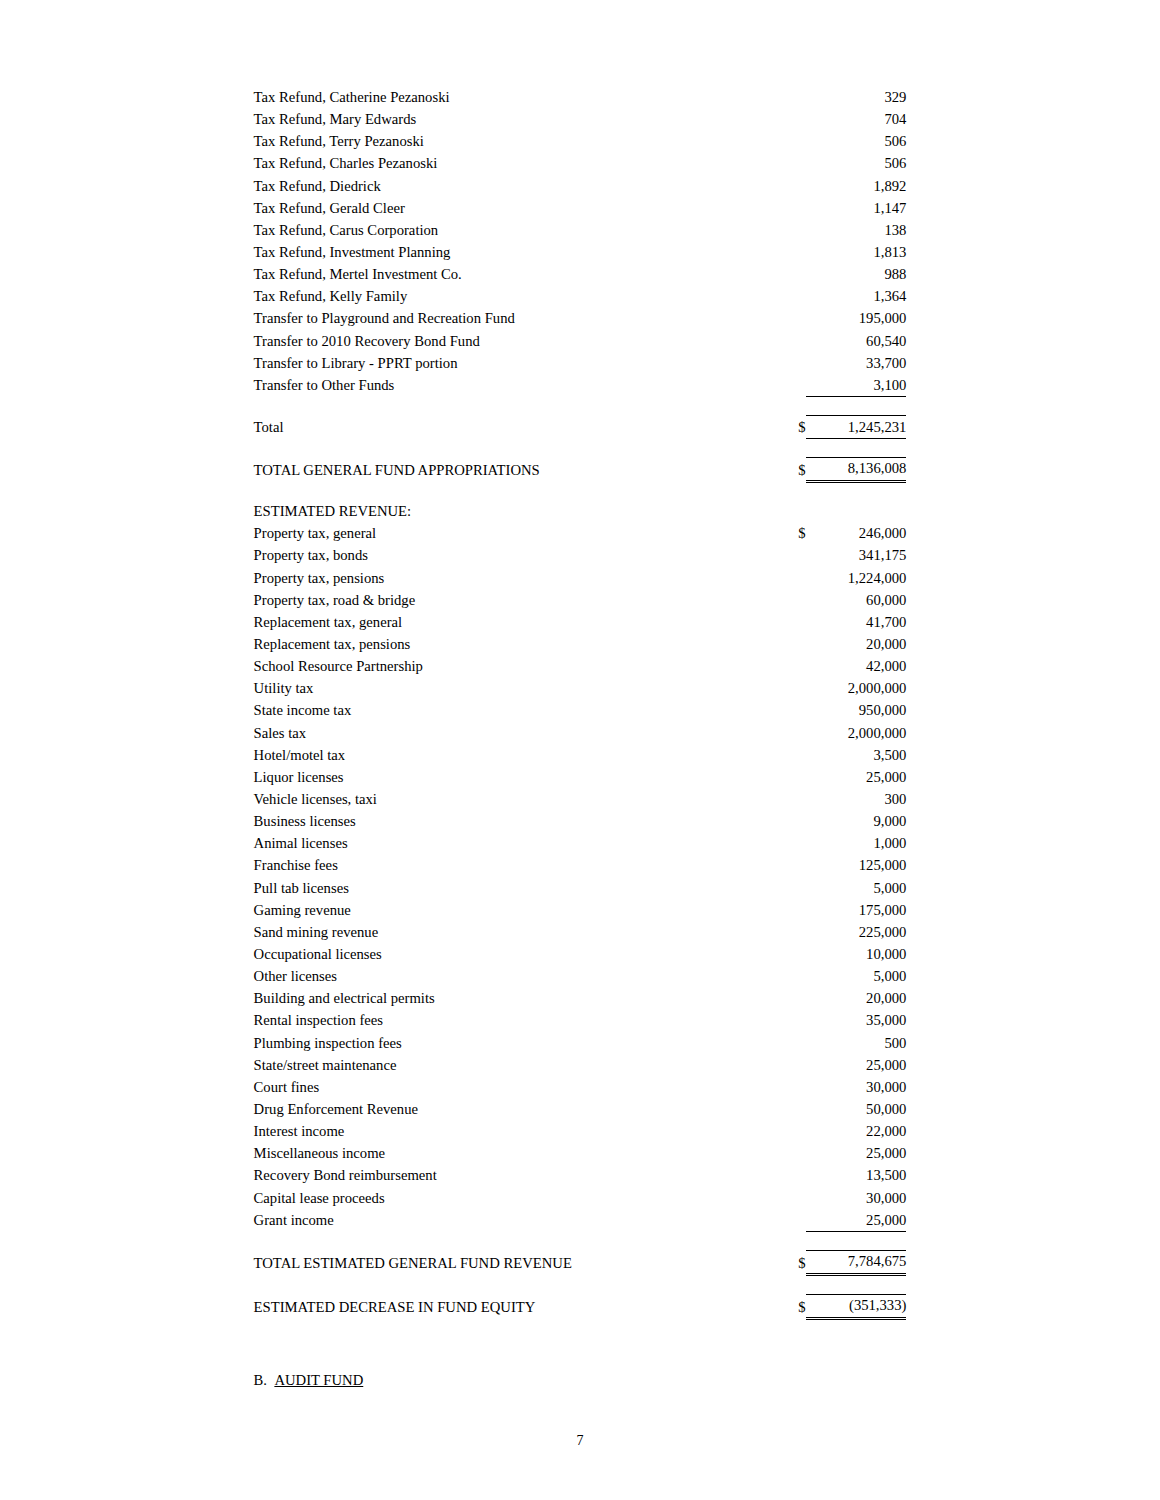| Tax Refund, Catherine Pezanoski | | 329 |
| Tax Refund, Mary Edwards | | 704 |
| Tax Refund, Terry Pezanoski | | 506 |
| Tax Refund, Charles Pezanoski | | 506 |
| Tax Refund, Diedrick | | 1,892 |
| Tax Refund, Gerald Cleer | | 1,147 |
| Tax Refund, Carus Corporation | | 138 |
| Tax Refund, Investment Planning | | 1,813 |
| Tax Refund, Mertel Investment Co. | | 988 |
| Tax Refund, Kelly Family | | 1,364 |
| Transfer to Playground and Recreation Fund | | 195,000 |
| Transfer to 2010 Recovery Bond Fund | | 60,540 |
| Transfer to Library - PPRT portion | | 33,700 |
| Transfer to Other Funds | | 3,100 |
| Total | $ | 1,245,231 |
| TOTAL GENERAL FUND APPROPRIATIONS | $ | 8,136,008 |
| ESTIMATED REVENUE: | | |
| Property tax, general | $ | 246,000 |
| Property tax, bonds | | 341,175 |
| Property tax, pensions | | 1,224,000 |
| Property tax, road & bridge | | 60,000 |
| Replacement tax, general | | 41,700 |
| Replacement tax, pensions | | 20,000 |
| School Resource Partnership | | 42,000 |
| Utility tax | | 2,000,000 |
| State income tax | | 950,000 |
| Sales tax | | 2,000,000 |
| Hotel/motel tax | | 3,500 |
| Liquor licenses | | 25,000 |
| Vehicle licenses, taxi | | 300 |
| Business licenses | | 9,000 |
| Animal licenses | | 1,000 |
| Franchise fees | | 125,000 |
| Pull tab licenses | | 5,000 |
| Gaming revenue | | 175,000 |
| Sand mining revenue | | 225,000 |
| Occupational licenses | | 10,000 |
| Other licenses | | 5,000 |
| Building and electrical permits | | 20,000 |
| Rental inspection fees | | 35,000 |
| Plumbing inspection fees | | 500 |
| State/street maintenance | | 25,000 |
| Court fines | | 30,000 |
| Drug Enforcement Revenue | | 50,000 |
| Interest income | | 22,000 |
| Miscellaneous income | | 25,000 |
| Recovery Bond reimbursement | | 13,500 |
| Capital lease proceeds | | 30,000 |
| Grant income | | 25,000 |
| TOTAL ESTIMATED GENERAL FUND REVENUE | $ | 7,784,675 |
| ESTIMATED DECREASE IN FUND EQUITY | $ | (351,333) |
B. AUDIT FUND
7